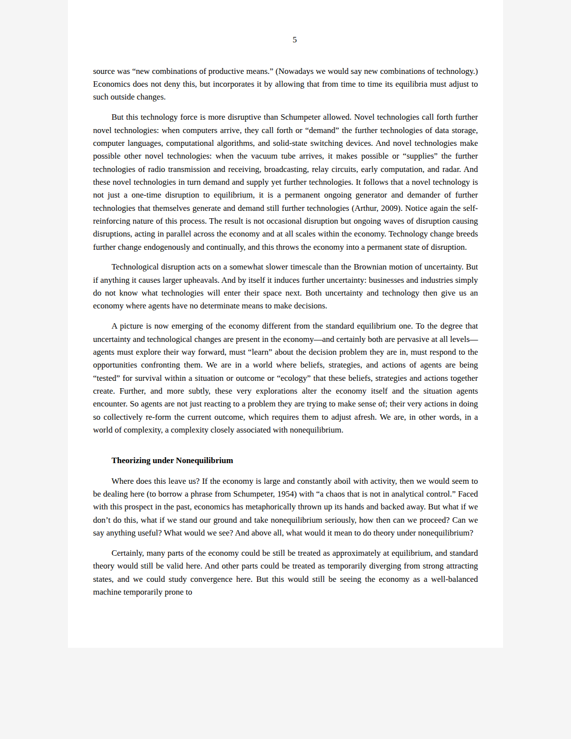5
source was “new combinations of productive means.” (Nowadays we would say new combinations of technology.) Economics does not deny this, but incorporates it by allowing that from time to time its equilibria must adjust to such outside changes.
But this technology force is more disruptive than Schumpeter allowed. Novel technologies call forth further novel technologies: when computers arrive, they call forth or “demand” the further technologies of data storage, computer languages, computational algorithms, and solid-state switching devices. And novel technologies make possible other novel technologies: when the vacuum tube arrives, it makes possible or “supplies” the further technologies of radio transmission and receiving, broadcasting, relay circuits, early computation, and radar. And these novel technologies in turn demand and supply yet further technologies. It follows that a novel technology is not just a one-time disruption to equilibrium, it is a permanent ongoing generator and demander of further technologies that themselves generate and demand still further technologies (Arthur, 2009). Notice again the self-reinforcing nature of this process. The result is not occasional disruption but ongoing waves of disruption causing disruptions, acting in parallel across the economy and at all scales within the economy. Technology change breeds further change endogenously and continually, and this throws the economy into a permanent state of disruption.
Technological disruption acts on a somewhat slower timescale than the Brownian motion of uncertainty. But if anything it causes larger upheavals. And by itself it induces further uncertainty: businesses and industries simply do not know what technologies will enter their space next. Both uncertainty and technology then give us an economy where agents have no determinate means to make decisions.
A picture is now emerging of the economy different from the standard equilibrium one. To the degree that uncertainty and technological changes are present in the economy—and certainly both are pervasive at all levels—agents must explore their way forward, must “learn” about the decision problem they are in, must respond to the opportunities confronting them. We are in a world where beliefs, strategies, and actions of agents are being “tested” for survival within a situation or outcome or “ecology” that these beliefs, strategies and actions together create. Further, and more subtly, these very explorations alter the economy itself and the situation agents encounter. So agents are not just reacting to a problem they are trying to make sense of; their very actions in doing so collectively re-form the current outcome, which requires them to adjust afresh. We are, in other words, in a world of complexity, a complexity closely associated with nonequilibrium.
Theorizing under Nonequilibrium
Where does this leave us? If the economy is large and constantly aboil with activity, then we would seem to be dealing here (to borrow a phrase from Schumpeter, 1954) with “a chaos that is not in analytical control.” Faced with this prospect in the past, economics has metaphorically thrown up its hands and backed away. But what if we don’t do this, what if we stand our ground and take nonequilibrium seriously, how then can we proceed? Can we say anything useful? What would we see? And above all, what would it mean to do theory under nonequilibrium?
Certainly, many parts of the economy could be still be treated as approximately at equilibrium, and standard theory would still be valid here. And other parts could be treated as temporarily diverging from strong attracting states, and we could study convergence here. But this would still be seeing the economy as a well-balanced machine temporarily prone to